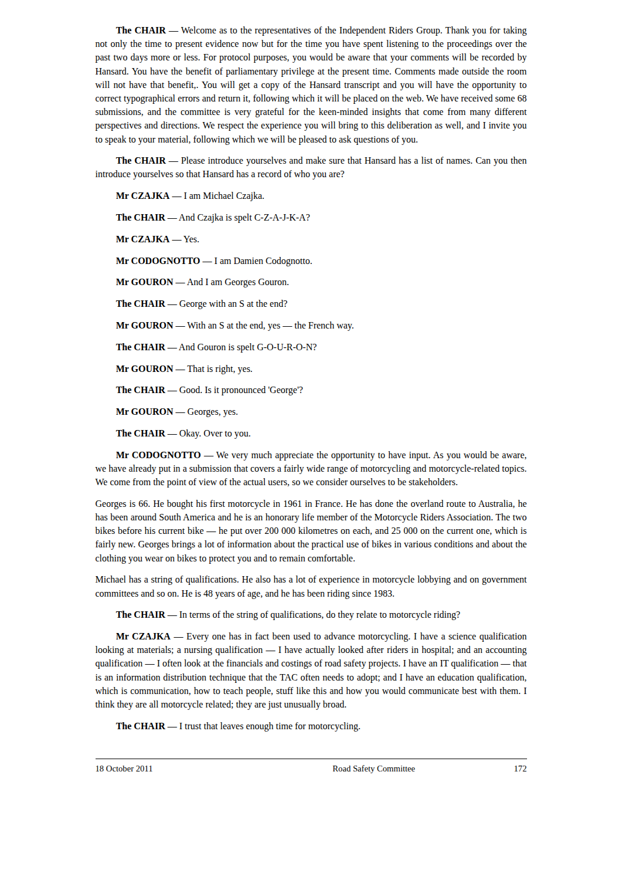The CHAIR — Welcome as to the representatives of the Independent Riders Group. Thank you for taking not only the time to present evidence now but for the time you have spent listening to the proceedings over the past two days more or less. For protocol purposes, you would be aware that your comments will be recorded by Hansard. You have the benefit of parliamentary privilege at the present time. Comments made outside the room will not have that benefit,. You will get a copy of the Hansard transcript and you will have the opportunity to correct typographical errors and return it, following which it will be placed on the web. We have received some 68 submissions, and the committee is very grateful for the keen-minded insights that come from many different perspectives and directions. We respect the experience you will bring to this deliberation as well, and I invite you to speak to your material, following which we will be pleased to ask questions of you.
The CHAIR — Please introduce yourselves and make sure that Hansard has a list of names. Can you then introduce yourselves so that Hansard has a record of who you are?
Mr CZAJKA — I am Michael Czajka.
The CHAIR — And Czajka is spelt C-Z-A-J-K-A?
Mr CZAJKA — Yes.
Mr CODOGNOTTO — I am Damien Codognotto.
Mr GOURON — And I am Georges Gouron.
The CHAIR — George with an S at the end?
Mr GOURON — With an S at the end, yes — the French way.
The CHAIR — And Gouron is spelt G-O-U-R-O-N?
Mr GOURON — That is right, yes.
The CHAIR — Good. Is it pronounced 'George'?
Mr GOURON — Georges, yes.
The CHAIR — Okay. Over to you.
Mr CODOGNOTTO — We very much appreciate the opportunity to have input. As you would be aware, we have already put in a submission that covers a fairly wide range of motorcycling and motorcycle-related topics. We come from the point of view of the actual users, so we consider ourselves to be stakeholders.
Georges is 66. He bought his first motorcycle in 1961 in France. He has done the overland route to Australia, he has been around South America and he is an honorary life member of the Motorcycle Riders Association. The two bikes before his current bike — he put over 200 000 kilometres on each, and 25 000 on the current one, which is fairly new. Georges brings a lot of information about the practical use of bikes in various conditions and about the clothing you wear on bikes to protect you and to remain comfortable.
Michael has a string of qualifications. He also has a lot of experience in motorcycle lobbying and on government committees and so on. He is 48 years of age, and he has been riding since 1983.
The CHAIR — In terms of the string of qualifications, do they relate to motorcycle riding?
Mr CZAJKA — Every one has in fact been used to advance motorcycling. I have a science qualification looking at materials; a nursing qualification — I have actually looked after riders in hospital; and an accounting qualification — I often look at the financials and costings of road safety projects. I have an IT qualification — that is an information distribution technique that the TAC often needs to adopt; and I have an education qualification, which is communication, how to teach people, stuff like this and how you would communicate best with them. I think they are all motorcycle related; they are just unusually broad.
The CHAIR — I trust that leaves enough time for motorcycling.
| 18 October 2011 | Road Safety Committee | 172 |